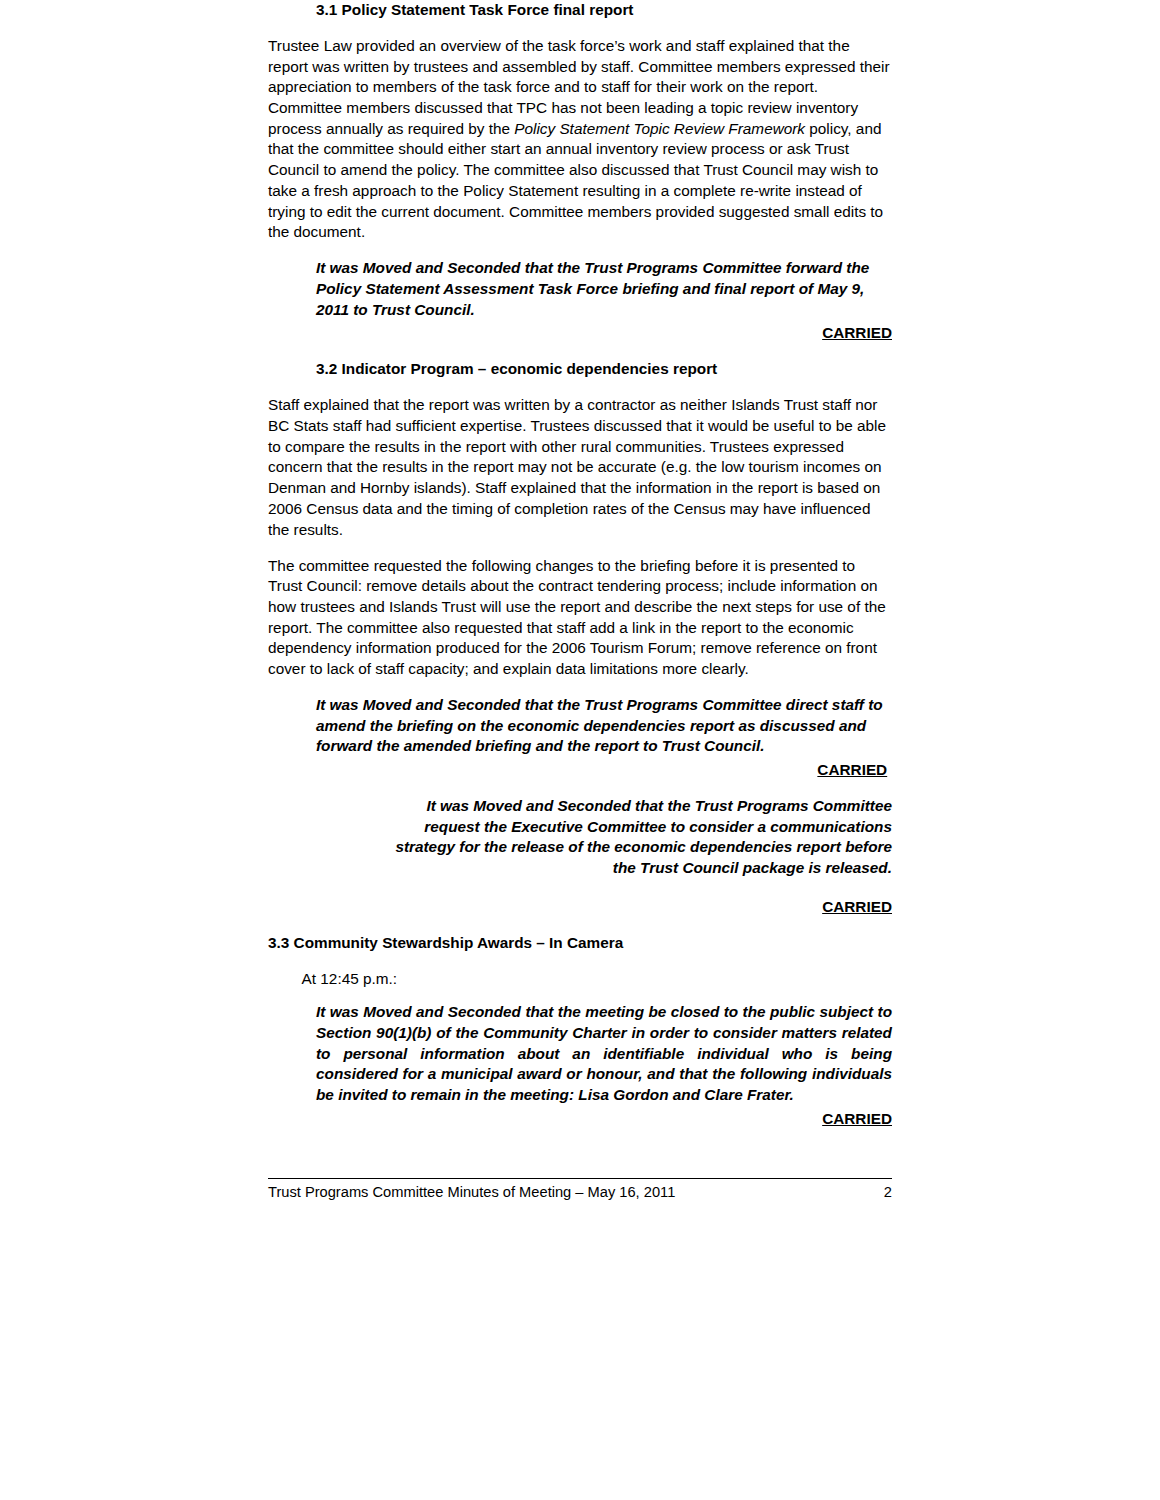3.1 Policy Statement Task Force final report
Trustee Law provided an overview of the task force’s work and staff explained that the report was written by trustees and assembled by staff. Committee members expressed their appreciation to members of the task force and to staff for their work on the report. Committee members discussed that TPC has not been leading a topic review inventory process annually as required by the Policy Statement Topic Review Framework policy, and that the committee should either start an annual inventory review process or ask Trust Council to amend the policy. The committee also discussed that Trust Council may wish to take a fresh approach to the Policy Statement resulting in a complete re-write instead of trying to edit the current document. Committee members provided suggested small edits to the document.
It was Moved and Seconded that the Trust Programs Committee forward the Policy Statement Assessment Task Force briefing and final report of May 9, 2011 to Trust Council.
CARRIED
3.2 Indicator Program – economic dependencies report
Staff explained that the report was written by a contractor as neither Islands Trust staff nor BC Stats staff had sufficient expertise. Trustees discussed that it would be useful to be able to compare the results in the report with other rural communities. Trustees expressed concern that the results in the report may not be accurate (e.g. the low tourism incomes on Denman and Hornby islands). Staff explained that the information in the report is based on 2006 Census data and the timing of completion rates of the Census may have influenced the results.
The committee requested the following changes to the briefing before it is presented to Trust Council: remove details about the contract tendering process; include information on how trustees and Islands Trust will use the report and describe the next steps for use of the report. The committee also requested that staff add a link in the report to the economic dependency information produced for the 2006 Tourism Forum; remove reference on front cover to lack of staff capacity; and explain data limitations more clearly.
It was Moved and Seconded that the Trust Programs Committee direct staff to amend the briefing on the economic dependencies report as discussed and forward the amended briefing and the report to Trust Council.
CARRIED
It was Moved and Seconded that the Trust Programs Committee request the Executive Committee to consider a communications strategy for the release of the economic dependencies report before the Trust Council package is released.
CARRIED
3.3 Community Stewardship Awards – In Camera
At 12:45 p.m.:
It was Moved and Seconded that the meeting be closed to the public subject to Section 90(1)(b) of the Community Charter in order to consider matters related to personal information about an identifiable individual who is being considered for a municipal award or honour, and that the following individuals be invited to remain in the meeting: Lisa Gordon and Clare Frater.
CARRIED
Trust Programs Committee Minutes of Meeting – May 16, 2011 2